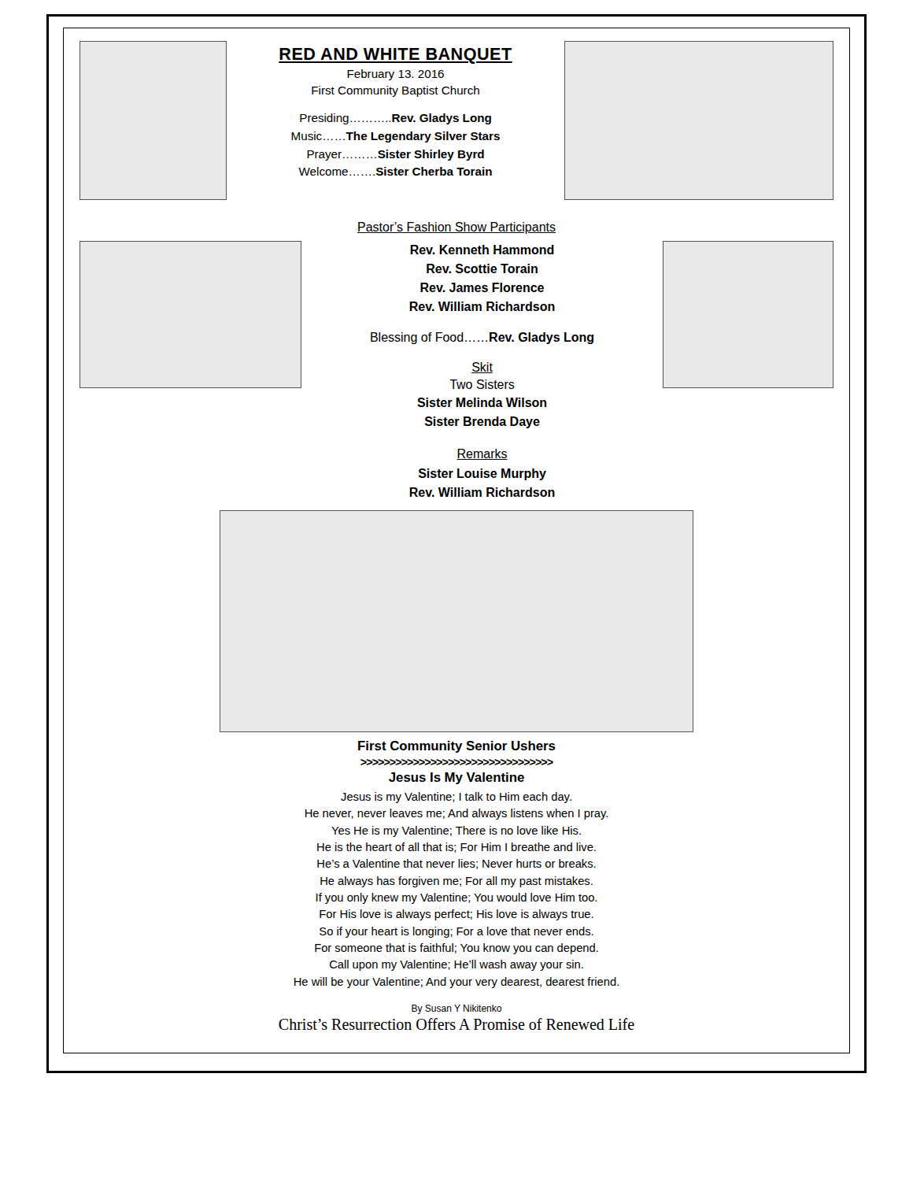RED AND WHITE BANQUET
February 13. 2016
First Community Baptist Church
Presiding………..Rev. Gladys Long
Music……The Legendary Silver Stars
Prayer………Sister Shirley Byrd
Welcome…….Sister Cherba Torain
Pastor’s Fashion Show Participants
Rev. Kenneth Hammond
Rev. Scottie Torain
Rev. James Florence
Rev. William Richardson
Blessing of Food……Rev. Gladys Long
Skit
Two Sisters
Sister Melinda Wilson
Sister Brenda Daye
Remarks
Sister Louise Murphy
Rev. William Richardson
First Community Senior Ushers
>>>>>>>>>>>>>>>>>>>>>>>>>>>>>>>>>
Jesus Is My Valentine
Jesus is my Valentine; I talk to Him each day.
He never, never leaves me; And always listens when I pray.
Yes He is my Valentine; There is no love like His.
He is the heart of all that is; For Him I breathe and live.
He’s a Valentine that never lies; Never hurts or breaks.
He always has forgiven me; For all my past mistakes.
If you only knew my Valentine; You would love Him too.
For His love is always perfect; His love is always true.
So if your heart is longing; For a love that never ends.
For someone that is faithful; You know you can depend.
Call upon my Valentine; He’ll wash away your sin.
He will be your Valentine; And your very dearest, dearest friend.
By Susan Y Nikitenko
Christ’s Resurrection Offers A Promise of Renewed Life